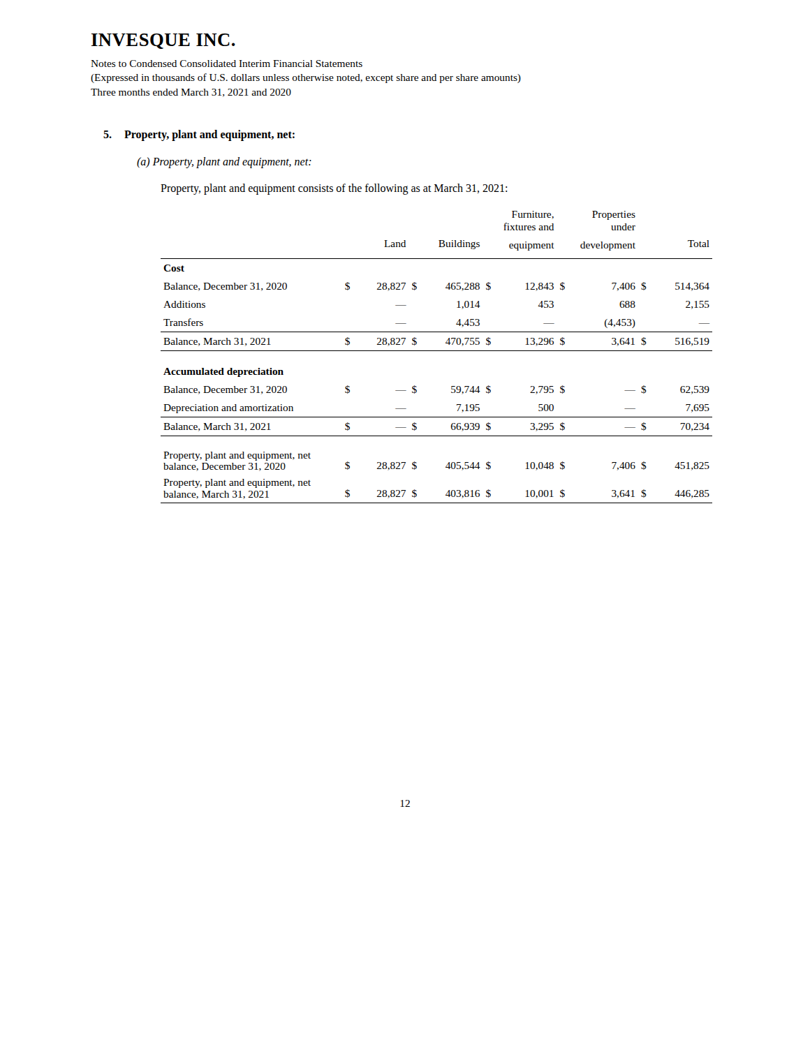INVESQUE INC.
Notes to Condensed Consolidated Interim Financial Statements
(Expressed in thousands of U.S. dollars unless otherwise noted, except share and per share amounts)
Three months ended March 31, 2021 and 2020
5. Property, plant and equipment, net:
(a) Property, plant and equipment, net:
Property, plant and equipment consists of the following as at March 31, 2021:
| | | | Furniture, fixtures and | Properties under | |
| | Land | Buildings | equipment | development | Total |
| Cost | |
| Balance, December 31, 2020 | $ | 28,827 | $ | 465,288 | $ | 12,843 | $ | 7,406 | $ | 514,364 |
| Additions | | — | | 1,014 | | 453 | | 688 | | 2,155 |
| Transfers | | — | | 4,453 | | — | | (4,453) | | — |
| Balance, March 31, 2021 | $ | 28,827 | $ | 470,755 | $ | 13,296 | $ | 3,641 | $ | 516,519 |
| Accumulated depreciation | |
| Balance, December 31, 2020 | $ | — | $ | 59,744 | $ | 2,795 | $ | — | $ | 62,539 |
| Depreciation and amortization | | — | | 7,195 | | 500 | | — | | 7,695 |
| Balance, March 31, 2021 | $ | — | $ | 66,939 | $ | 3,295 | $ | — | $ | 70,234 |
| Property, plant and equipment, net balance, December 31, 2020 | $ | 28,827 | $ | 405,544 | $ | 10,048 | $ | 7,406 | $ | 451,825 |
| Property, plant and equipment, net balance, March 31, 2021 | $ | 28,827 | $ | 403,816 | $ | 10,001 | $ | 3,641 | $ | 446,285 |
12